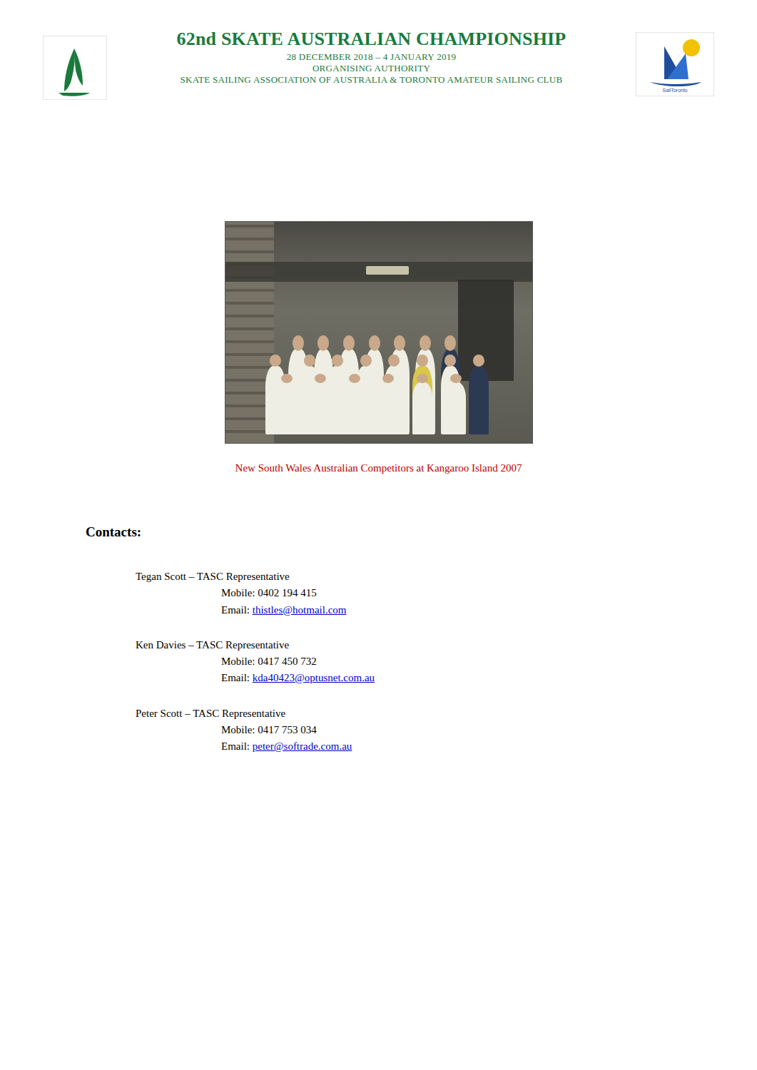62nd SKATE AUSTRALIAN CHAMPIONSHIP
28 DECEMBER 2018 – 4 JANUARY 2019
ORGANISING AUTHORITY
SKATE SAILING ASSOCIATION OF AUSTRALIA & TORONTO AMATEUR SAILING CLUB
SailToronto
New South Wales Australian Competitors at Kangaroo Island 2007
Contacts:
Tegan Scott – TASC Representative
Mobile: 0402 194 415
Email: thistles@hotmail.com
Ken Davies – TASC Representative
Mobile: 0417 450 732
Email: kda40423@optusnet.com.au
Peter Scott – TASC Representative
Mobile: 0417 753 034
Email: peter@softrade.com.au